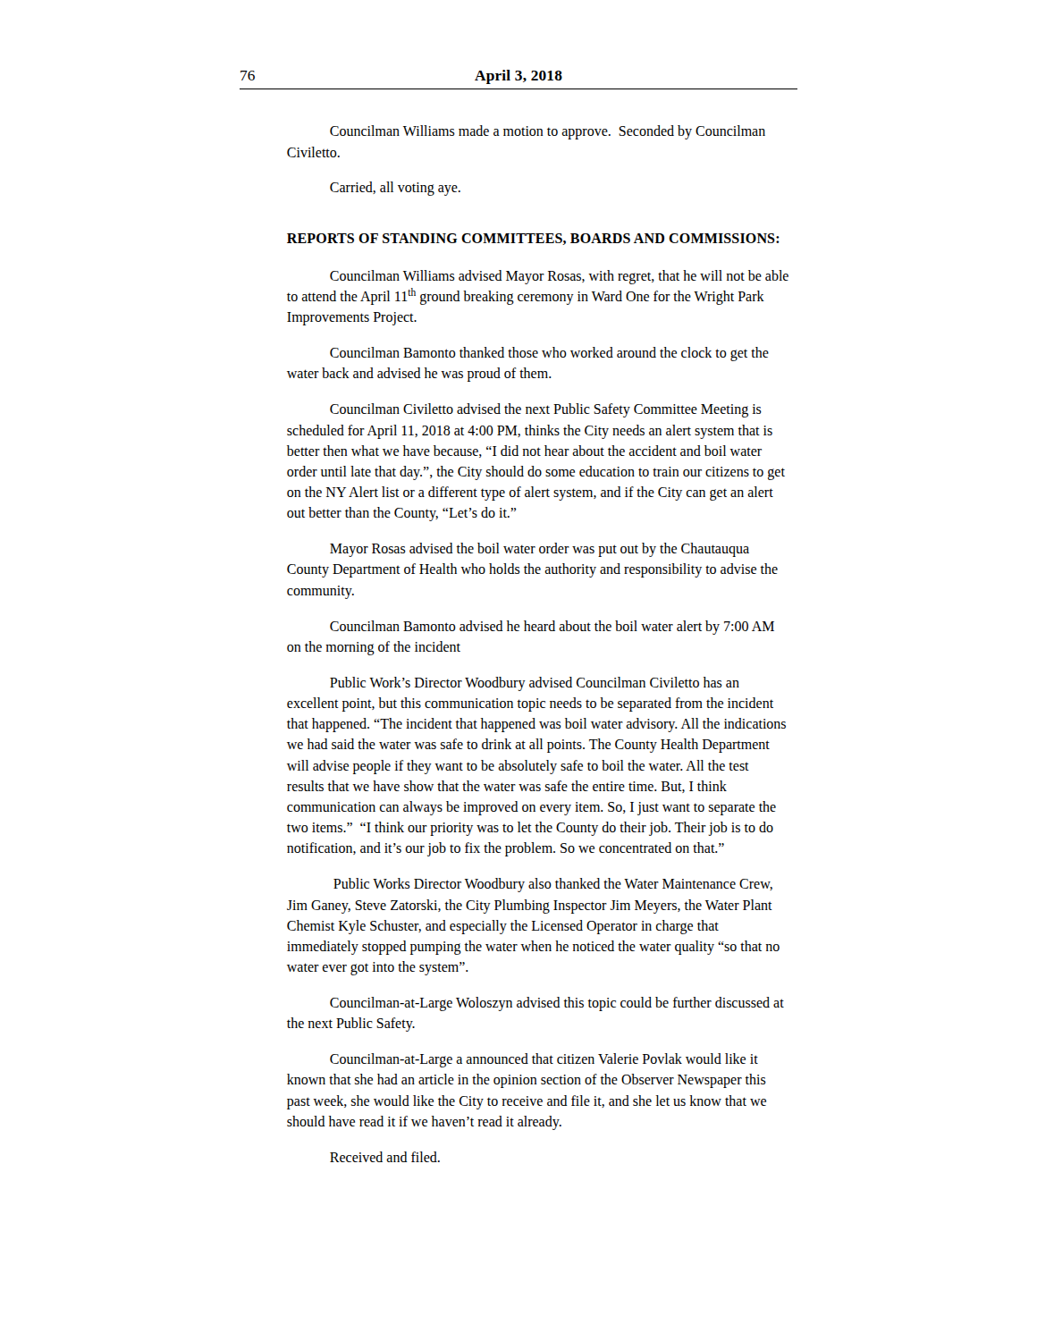76
April 3, 2018
Councilman Williams made a motion to approve. Seconded by Councilman Civiletto.
Carried, all voting aye.
Reports of Standing Committees, Boards and Commissions:
Councilman Williams advised Mayor Rosas, with regret, that he will not be able to attend the April 11th ground breaking ceremony in Ward One for the Wright Park Improvements Project.
Councilman Bamonto thanked those who worked around the clock to get the water back and advised he was proud of them.
Councilman Civiletto advised the next Public Safety Committee Meeting is scheduled for April 11, 2018 at 4:00 PM, thinks the City needs an alert system that is better then what we have because, “I did not hear about the accident and boil water order until late that day.”, the City should do some education to train our citizens to get on the NY Alert list or a different type of alert system, and if the City can get an alert out better than the County, “Let’s do it.”
Mayor Rosas advised the boil water order was put out by the Chautauqua County Department of Health who holds the authority and responsibility to advise the community.
Councilman Bamonto advised he heard about the boil water alert by 7:00 AM on the morning of the incident
Public Work’s Director Woodbury advised Councilman Civiletto has an excellent point, but this communication topic needs to be separated from the incident that happened. “The incident that happened was boil water advisory. All the indications we had said the water was safe to drink at all points. The County Health Department will advise people if they want to be absolutely safe to boil the water. All the test results that we have show that the water was safe the entire time. But, I think communication can always be improved on every item. So, I just want to separate the two items.” “I think our priority was to let the County do their job. Their job is to do notification, and it’s our job to fix the problem. So we concentrated on that.”
Public Works Director Woodbury also thanked the Water Maintenance Crew, Jim Ganey, Steve Zatorski, the City Plumbing Inspector Jim Meyers, the Water Plant Chemist Kyle Schuster, and especially the Licensed Operator in charge that immediately stopped pumping the water when he noticed the water quality “so that no water ever got into the system”.
Councilman-at-Large Woloszyn advised this topic could be further discussed at the next Public Safety.
Councilman-at-Large a announced that citizen Valerie Povlak would like it known that she had an article in the opinion section of the Observer Newspaper this past week, she would like the City to receive and file it, and she let us know that we should have read it if we haven’t read it already.
Received and filed.